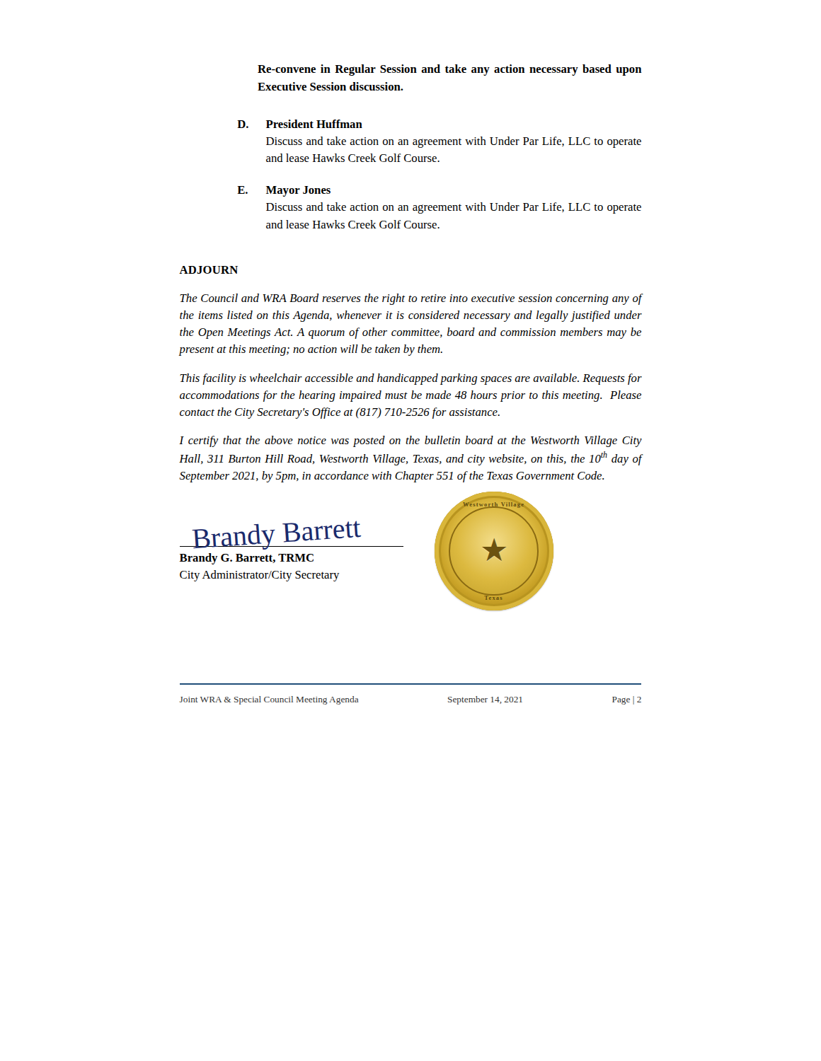Re-convene in Regular Session and take any action necessary based upon Executive Session discussion.
D.
President Huffman
Discuss and take action on an agreement with Under Par Life, LLC to operate and lease Hawks Creek Golf Course.
E.
Mayor Jones
Discuss and take action on an agreement with Under Par Life, LLC to operate and lease Hawks Creek Golf Course.
ADJOURN
The Council and WRA Board reserves the right to retire into executive session concerning any of the items listed on this Agenda, whenever it is considered necessary and legally justified under the Open Meetings Act. A quorum of other committee, board and commission members may be present at this meeting; no action will be taken by them.
This facility is wheelchair accessible and handicapped parking spaces are available. Requests for accommodations for the hearing impaired must be made 48 hours prior to this meeting. Please contact the City Secretary's Office at (817) 710-2526 for assistance.
I certify that the above notice was posted on the bulletin board at the Westworth Village City Hall, 311 Burton Hill Road, Westworth Village, Texas, and city website, on this, the 10th day of September 2021, by 5pm, in accordance with Chapter 551 of the Texas Government Code.
Brandy Barrett
Brandy G. Barrett, TRMC
City Administrator/City Secretary
Westworth Village
★
Texas
Joint WRA & Special Council Meeting Agenda
September 14, 2021
Page | 2